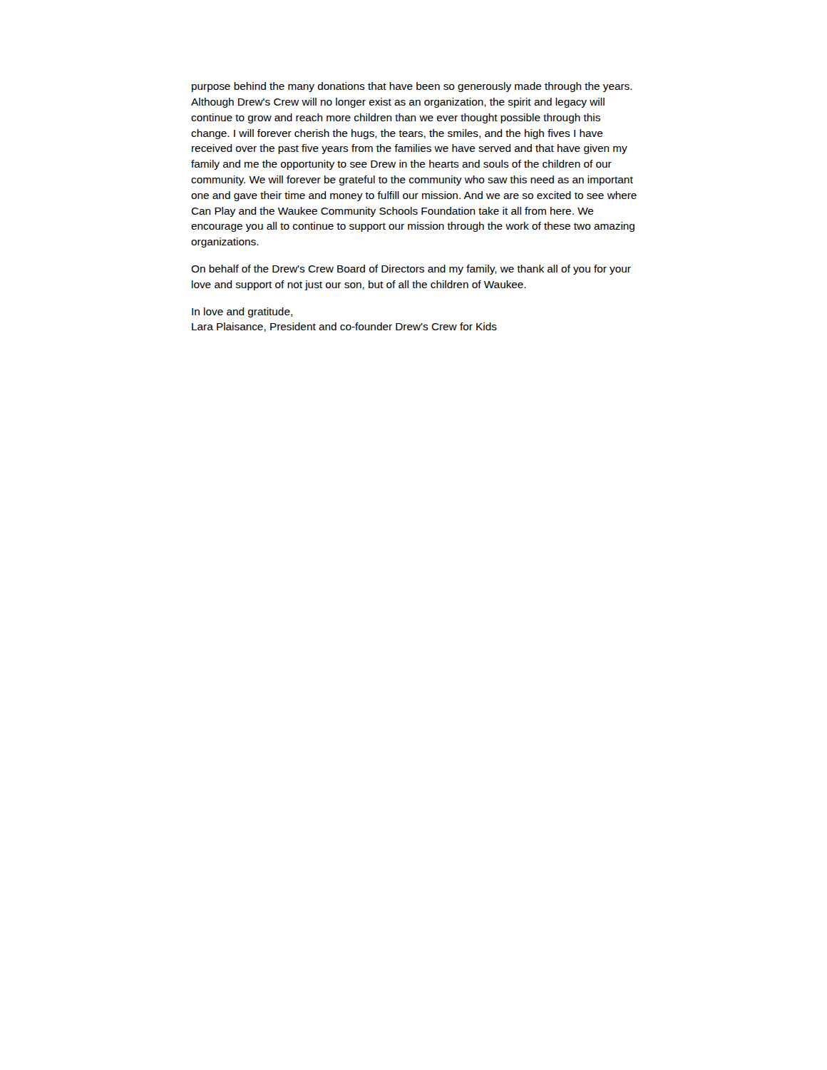purpose behind the many donations that have been so generously made through the years. Although Drew's Crew will no longer exist as an organization, the spirit and legacy will continue to grow and reach more children than we ever thought possible through this change. I will forever cherish the hugs, the tears, the smiles, and the high fives I have received over the past five years from the families we have served and that have given my family and me the opportunity to see Drew in the hearts and souls of the children of our community. We will forever be grateful to the community who saw this need as an important one and gave their time and money to fulfill our mission. And we are so excited to see where Can Play and the Waukee Community Schools Foundation take it all from here. We encourage you all to continue to support our mission through the work of these two amazing organizations.
On behalf of the Drew's Crew Board of Directors and my family, we thank all of you for your love and support of not just our son, but of all the children of Waukee.
In love and gratitude, Lara Plaisance, President and co-founder Drew's Crew for Kids